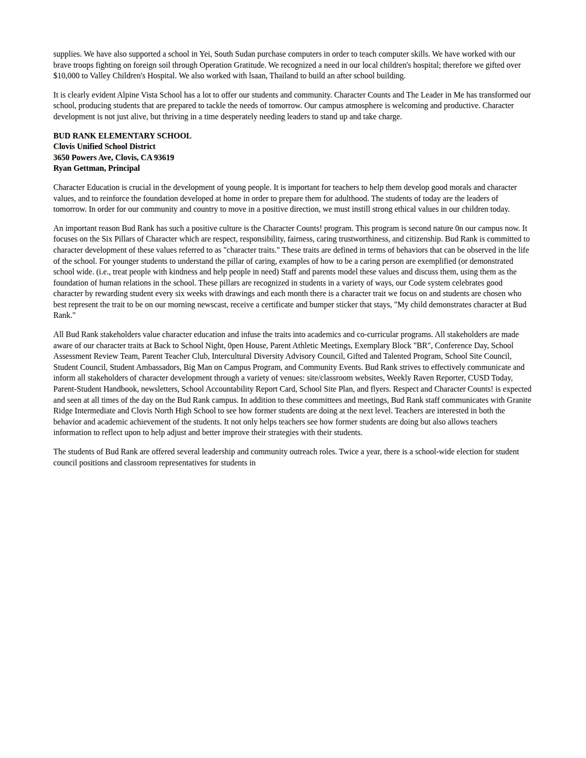supplies. We have also supported a school in Yei, South Sudan purchase computers in order to teach computer skills. We have worked with our brave troops fighting on foreign soil through Operation Gratitude. We recognized a need in our local children's hospital; therefore we gifted over $10,000 to Valley Children's Hospital. We also worked with lsaan, Thailand to build an after school building.
It is clearly evident Alpine Vista School has a lot to offer our students and community. Character Counts and The Leader in Me has transformed our school, producing students that are prepared to tackle the needs of tomorrow. Our campus atmosphere is welcoming and productive. Character development is not just alive, but thriving in a time desperately needing leaders to stand up and take charge.
BUD RANK ELEMENTARY SCHOOL Clovis Unified School District 3650 Powers Ave, Clovis, CA 93619 Ryan Gettman, Principal
Character Education is crucial in the development of young people. It is important for teachers to help them develop good morals and character values, and to reinforce the foundation developed at home in order to prepare them for adulthood. The students of today are the leaders of tomorrow. In order for our community and country to move in a positive direction, we must instill strong ethical values in our children today.
An important reason Bud Rank has such a positive culture is the Character Counts! program. This program is second nature 0n our campus now. It focuses on the Six Pillars of Character which are respect, responsibility, fairness, caring trustworthiness, and citizenship. Bud Rank is committed to character development of these values referred to as "character traits." These traits are defined in terms of behaviors that can be observed in the life of the school. For younger students to understand the pillar of caring, examples of how to be a caring person are exemplified (or demonstrated school wide. (i.e., treat people with kindness and help people in need) Staff and parents model these values and discuss them, using them as the foundation of human relations in the school. These pillars are recognized in students in a variety of ways, our Code system celebrates good character by rewarding student every six weeks with drawings and each month there is a character trait we focus on and students are chosen who best represent the trait to be on our morning newscast, receive a certificate and bumper sticker that stays, "My child demonstrates character at Bud Rank."
All Bud Rank stakeholders value character education and infuse the traits into academics and co-curricular programs. All stakeholders are made aware of our character traits at Back to School Night, 0pen House, Parent Athletic Meetings, Exemplary Block "BR", Conference Day, School Assessment Review Team, Parent Teacher Club, Intercultural Diversity Advisory Council, Gifted and Talented Program, School Site Council, Student Council, Student Ambassadors, Big Man on Campus Program, and Community Events. Bud Rank strives to effectively communicate and inform all stakeholders of character development through a variety of venues: site/classroom websites, Weekly Raven Reporter, CUSD Today, Parent-Student Handbook, newsletters, School Accountability Report Card, School Site Plan, and flyers. Respect and Character Counts! is expected and seen at all times of the day on the Bud Rank campus. In addition to these committees and meetings, Bud Rank staff communicates with Granite Ridge Intermediate and Clovis North High School to see how former students are doing at the next level. Teachers are interested in both the behavior and academic achievement of the students. It not only helps teachers see how former students are doing but also allows teachers information to reflect upon to help adjust and better improve their strategies with their students.
The students of Bud Rank are offered several leadership and community outreach roles. Twice a year, there is a school-wide election for student council positions and classroom representatives for students in